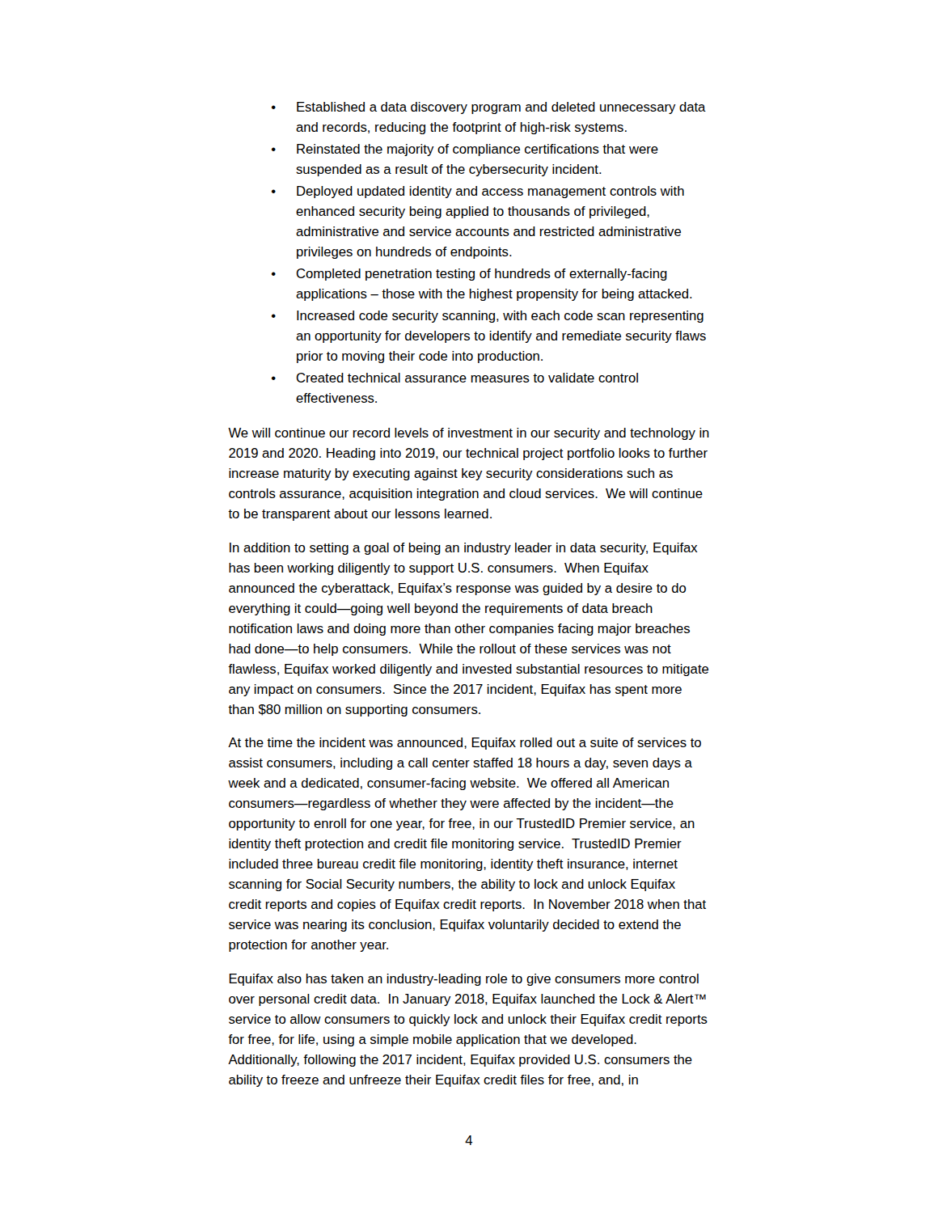Established a data discovery program and deleted unnecessary data and records, reducing the footprint of high-risk systems.
Reinstated the majority of compliance certifications that were suspended as a result of the cybersecurity incident.
Deployed updated identity and access management controls with enhanced security being applied to thousands of privileged, administrative and service accounts and restricted administrative privileges on hundreds of endpoints.
Completed penetration testing of hundreds of externally-facing applications – those with the highest propensity for being attacked.
Increased code security scanning, with each code scan representing an opportunity for developers to identify and remediate security flaws prior to moving their code into production.
Created technical assurance measures to validate control effectiveness.
We will continue our record levels of investment in our security and technology in 2019 and 2020. Heading into 2019, our technical project portfolio looks to further increase maturity by executing against key security considerations such as controls assurance, acquisition integration and cloud services. We will continue to be transparent about our lessons learned.
In addition to setting a goal of being an industry leader in data security, Equifax has been working diligently to support U.S. consumers. When Equifax announced the cyberattack, Equifax’s response was guided by a desire to do everything it could—going well beyond the requirements of data breach notification laws and doing more than other companies facing major breaches had done—to help consumers. While the rollout of these services was not flawless, Equifax worked diligently and invested substantial resources to mitigate any impact on consumers. Since the 2017 incident, Equifax has spent more than $80 million on supporting consumers.
At the time the incident was announced, Equifax rolled out a suite of services to assist consumers, including a call center staffed 18 hours a day, seven days a week and a dedicated, consumer-facing website. We offered all American consumers—regardless of whether they were affected by the incident—the opportunity to enroll for one year, for free, in our TrustedID Premier service, an identity theft protection and credit file monitoring service. TrustedID Premier included three bureau credit file monitoring, identity theft insurance, internet scanning for Social Security numbers, the ability to lock and unlock Equifax credit reports and copies of Equifax credit reports. In November 2018 when that service was nearing its conclusion, Equifax voluntarily decided to extend the protection for another year.
Equifax also has taken an industry-leading role to give consumers more control over personal credit data. In January 2018, Equifax launched the Lock & Alert™ service to allow consumers to quickly lock and unlock their Equifax credit reports for free, for life, using a simple mobile application that we developed. Additionally, following the 2017 incident, Equifax provided U.S. consumers the ability to freeze and unfreeze their Equifax credit files for free, and, in
4